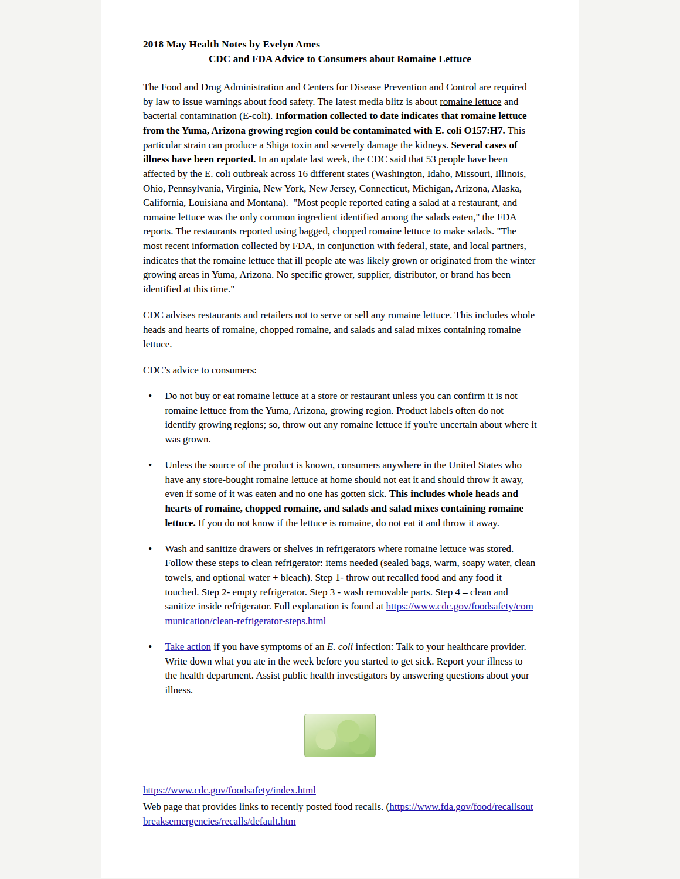2018 May Health Notes by Evelyn Ames
CDC and FDA Advice to Consumers about Romaine Lettuce
The Food and Drug Administration and Centers for Disease Prevention and Control are required by law to issue warnings about food safety. The latest media blitz is about romaine lettuce and bacterial contamination (E-coli). Information collected to date indicates that romaine lettuce from the Yuma, Arizona growing region could be contaminated with E. coli O157:H7. This particular strain can produce a Shiga toxin and severely damage the kidneys. Several cases of illness have been reported. In an update last week, the CDC said that 53 people have been affected by the E. coli outbreak across 16 different states (Washington, Idaho, Missouri, Illinois, Ohio, Pennsylvania, Virginia, New York, New Jersey, Connecticut, Michigan, Arizona, Alaska, California, Louisiana and Montana). "Most people reported eating a salad at a restaurant, and romaine lettuce was the only common ingredient identified among the salads eaten," the FDA reports. The restaurants reported using bagged, chopped romaine lettuce to make salads. "The most recent information collected by FDA, in conjunction with federal, state, and local partners, indicates that the romaine lettuce that ill people ate was likely grown or originated from the winter growing areas in Yuma, Arizona. No specific grower, supplier, distributor, or brand has been identified at this time."
CDC advises restaurants and retailers not to serve or sell any romaine lettuce. This includes whole heads and hearts of romaine, chopped romaine, and salads and salad mixes containing romaine lettuce.
CDC’s advice to consumers:
Do not buy or eat romaine lettuce at a store or restaurant unless you can confirm it is not romaine lettuce from the Yuma, Arizona, growing region. Product labels often do not identify growing regions; so, throw out any romaine lettuce if you're uncertain about where it was grown.
Unless the source of the product is known, consumers anywhere in the United States who have any store-bought romaine lettuce at home should not eat it and should throw it away, even if some of it was eaten and no one has gotten sick. This includes whole heads and hearts of romaine, chopped romaine, and salads and salad mixes containing romaine lettuce. If you do not know if the lettuce is romaine, do not eat it and throw it away.
Wash and sanitize drawers or shelves in refrigerators where romaine lettuce was stored. Follow these steps to clean refrigerator: items needed (sealed bags, warm, soapy water, clean towels, and optional water + bleach). Step 1- throw out recalled food and any food it touched. Step 2- empty refrigerator. Step 3 - wash removable parts. Step 4 – clean and sanitize inside refrigerator. Full explanation is found at https://www.cdc.gov/foodsafety/communication/clean-refrigerator-steps.html
Take action if you have symptoms of an E. coli infection: Talk to your healthcare provider. Write down what you ate in the week before you started to get sick. Report your illness to the health department. Assist public health investigators by answering questions about your illness.
https://www.cdc.gov/foodsafety/index.html
Web page that provides links to recently posted food recalls. (https://www.fda.gov/food/recallsoutbreaksemergencies/recalls/default.htm